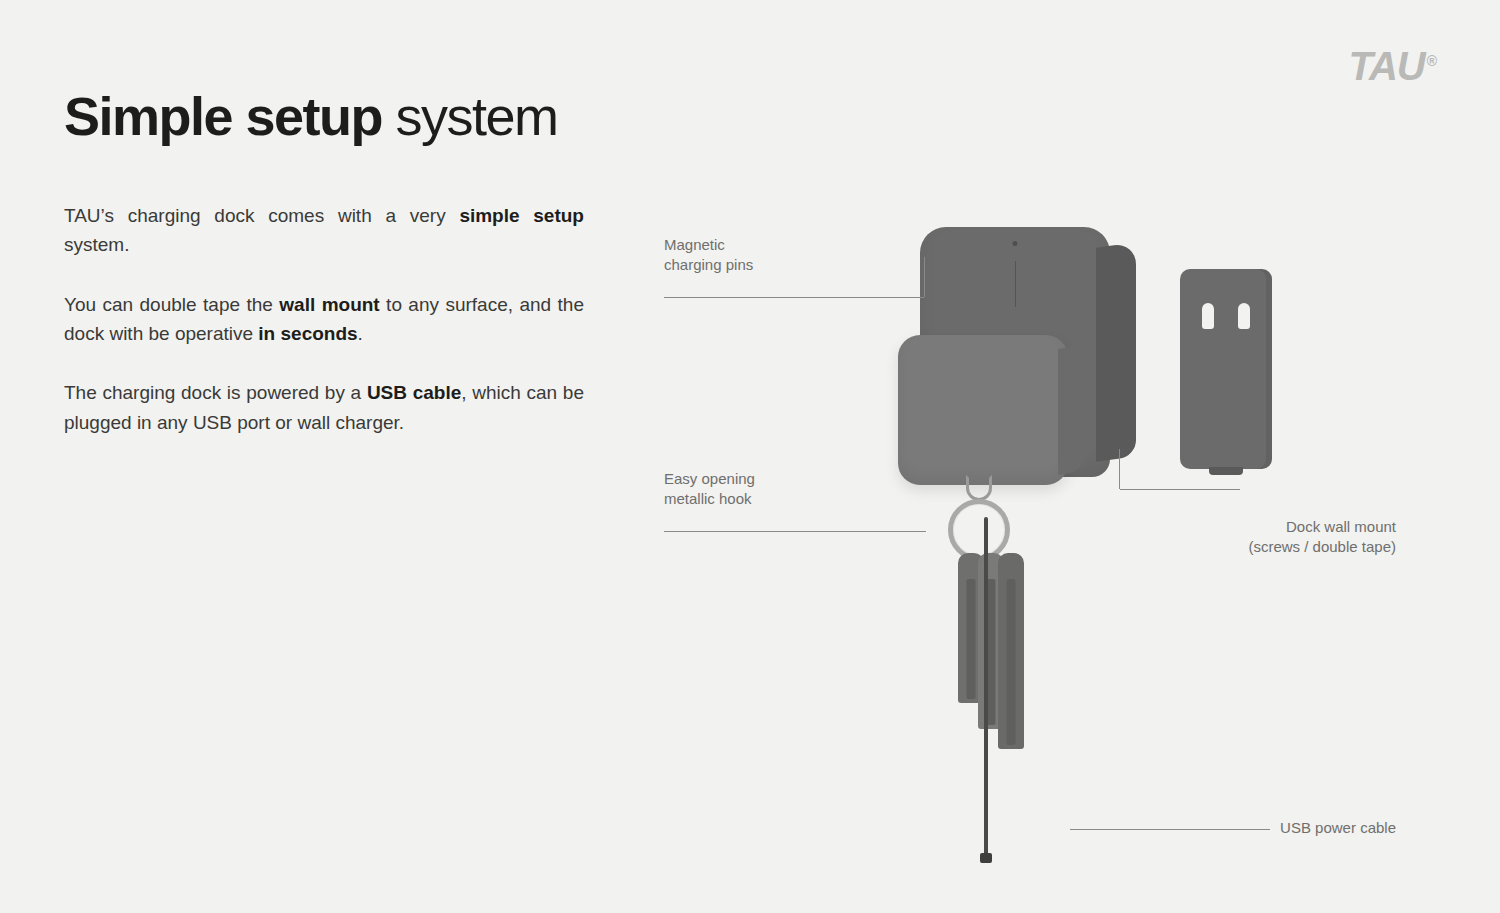TAU®
Simple setup system
TAU’s charging dock comes with a very simple setup system.
You can double tape the wall mount to any surface, and the dock with be operative in seconds.
The charging dock is powered by a USB cable, which can be plugged in any USB port or wall charger.
Magnetic
charging pins
Easy opening
metallic hook
Dock wall mount
(screws / double tape)
USB power cable